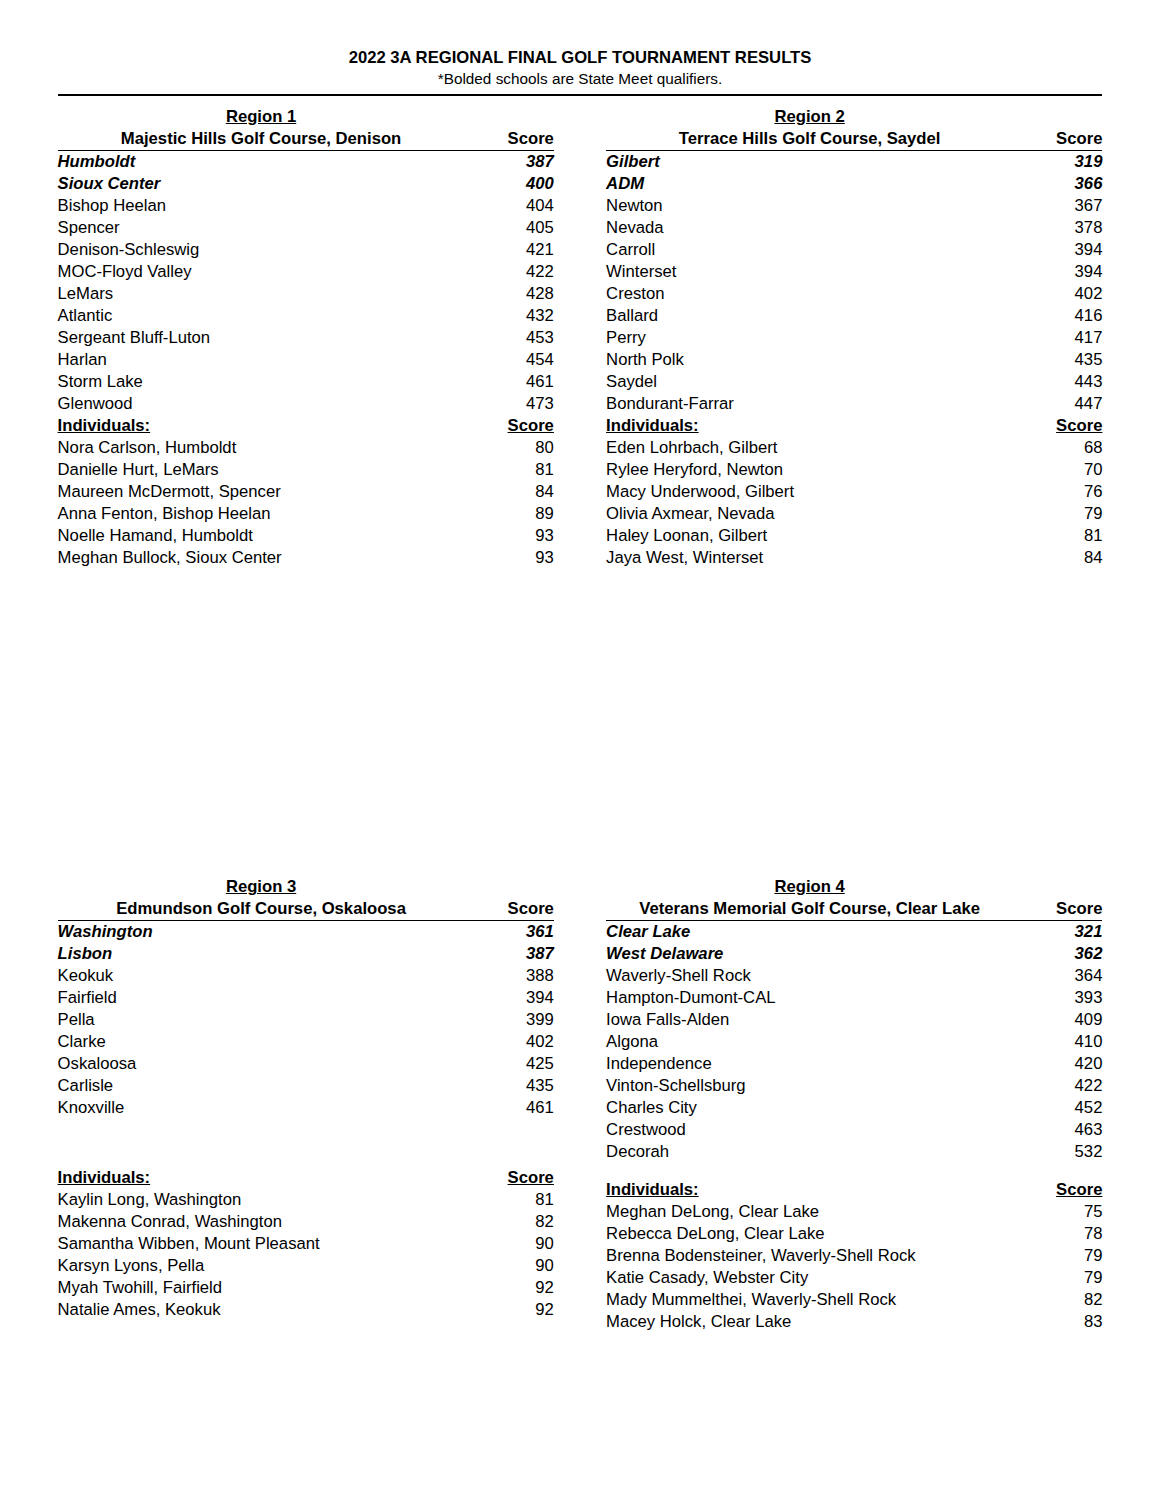2022 3A REGIONAL FINAL GOLF TOURNAMENT RESULTS
*Bolded schools are State Meet qualifiers.
| / Region 1 / / / Majestic Hills Golf Course, Denison / Score / / Humboldt / 387 / / Sioux Center / 400 / / Bishop Heelan / 404 / / Spencer / 405 / / Denison-Schleswig / 421 / / MOC-Floyd Valley / 422 / / LeMars / 428 / / Atlantic / 432 / / Sergeant Bluff-Luton / 453 / / Harlan / 454 / / Storm Lake / 461 / / Glenwood / 473 / / Individuals: / Score / / Nora Carlson, Humboldt / 80 / / Danielle Hurt, LeMars / 81 / / Maureen McDermott, Spencer / 84 / / Anna Fenton, Bishop Heelan / 89 / / Noelle Hamand, Humboldt / 93 / / Meghan Bullock, Sioux Center / 93 / | | / Region 2 / / / Terrace Hills Golf Course, Saydel / Score / / Gilbert / 319 / / ADM / 366 / / Newton / 367 / / Nevada / 378 / / Carroll / 394 / / Winterset / 394 / / Creston / 402 / / Ballard / 416 / / Perry / 417 / / North Polk / 435 / / Saydel / 443 / / Bondurant-Farrar / 447 / / Individuals: / Score / / Eden Lohrbach, Gilbert / 68 / / Rylee Heryford, Newton / 70 / / Macy Underwood, Gilbert / 76 / / Olivia Axmear, Nevada / 79 / / Haley Loonan, Gilbert / 81 / / Jaya West, Winterset / 84 / |
| / Region 3 / / / Edmundson Golf Course, Oskaloosa / Score / / Washington / 361 / / Lisbon / 387 / / Keokuk / 388 / / Fairfield / 394 / / Pella / 399 / / Clarke / 402 / / Oskaloosa / 425 / / Carlisle / 435 / / Knoxville / 461 / / Individuals: / Score / / Kaylin Long, Washington / 81 / / Makenna Conrad, Washington / 82 / / Samantha Wibben, Mount Pleasant / 90 / / Karsyn Lyons, Pella / 90 / / Myah Twohill, Fairfield / 92 / / Natalie Ames, Keokuk / 92 / | | / Region 4 / / / Veterans Memorial Golf Course, Clear Lake / Score / / Clear Lake / 321 / / West Delaware / 362 / / Waverly-Shell Rock / 364 / / Hampton-Dumont-CAL / 393 / / Iowa Falls-Alden / 409 / / Algona / 410 / / Independence / 420 / / Vinton-Schellsburg / 422 / / Charles City / 452 / / Crestwood / 463 / / Decorah / 532 / / Individuals: / Score / / Meghan DeLong, Clear Lake / 75 / / Rebecca DeLong, Clear Lake / 78 / / Brenna Bodensteiner, Waverly-Shell Rock / 79 / / Katie Casady, Webster City / 79 / / Mady Mummelthei, Waverly-Shell Rock / 82 / / Macey Holck, Clear Lake / 83 / |